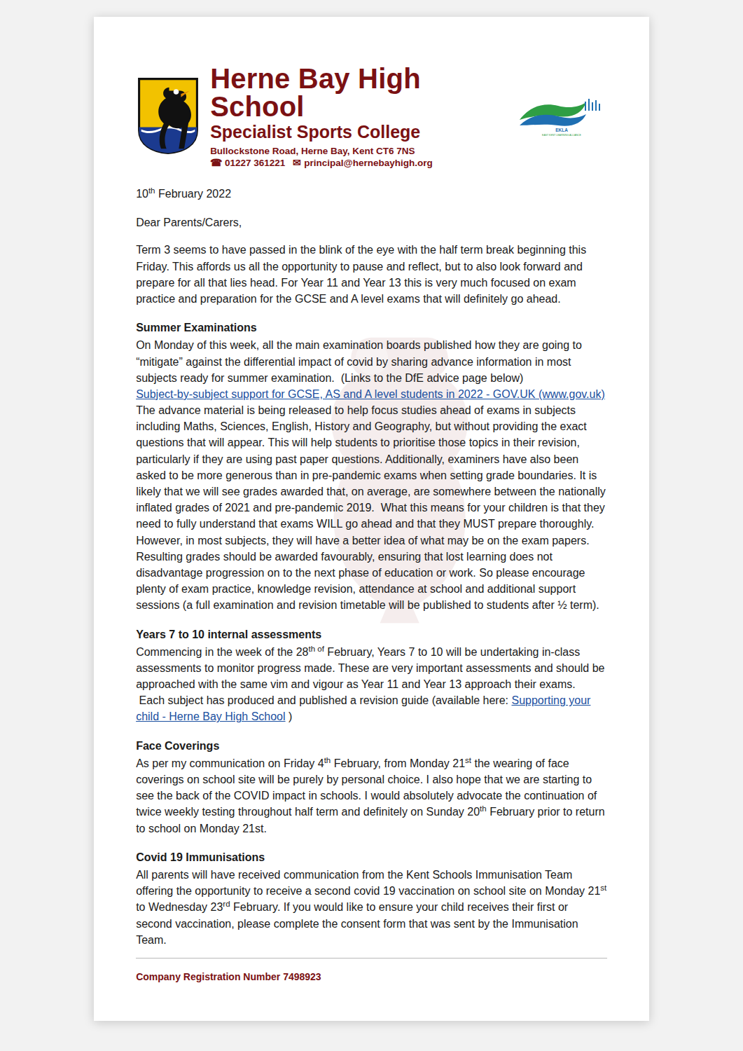Herne Bay High School
Specialist Sports College
Bullockstone Road, Herne Bay, Kent CT6 7NS
☎ 01227 361221 ✉ principal@hernebayhigh.org
EKLA EAST KENT LEARNING ALLIANCE
10th February 2022
Dear Parents/Carers,
Term 3 seems to have passed in the blink of the eye with the half term break beginning this Friday. This affords us all the opportunity to pause and reflect, but to also look forward and prepare for all that lies head. For Year 11 and Year 13 this is very much focused on exam practice and preparation for the GCSE and A level exams that will definitely go ahead.
Summer Examinations
On Monday of this week, all the main examination boards published how they are going to “mitigate” against the differential impact of covid by sharing advance information in most subjects ready for summer examination. (Links to the DfE advice page below)
Subject-by-subject support for GCSE, AS and A level students in 2022 - GOV.UK (www.gov.uk)
The advance material is being released to help focus studies ahead of exams in subjects including Maths, Sciences, English, History and Geography, but without providing the exact questions that will appear. This will help students to prioritise those topics in their revision, particularly if they are using past paper questions. Additionally, examiners have also been asked to be more generous than in pre-pandemic exams when setting grade boundaries. It is likely that we will see grades awarded that, on average, are somewhere between the nationally inflated grades of 2021 and pre-pandemic 2019. What this means for your children is that they need to fully understand that exams WILL go ahead and that they MUST prepare thoroughly. However, in most subjects, they will have a better idea of what may be on the exam papers. Resulting grades should be awarded favourably, ensuring that lost learning does not disadvantage progression on to the next phase of education or work. So please encourage plenty of exam practice, knowledge revision, attendance at school and additional support sessions (a full examination and revision timetable will be published to students after ½ term).
Years 7 to 10 internal assessments
Commencing in the week of the 28th of February, Years 7 to 10 will be undertaking in-class assessments to monitor progress made. These are very important assessments and should be approached with the same vim and vigour as Year 11 and Year 13 approach their exams. Each subject has produced and published a revision guide (available here: Supporting your child - Herne Bay High School )
Face Coverings
As per my communication on Friday 4th February, from Monday 21st the wearing of face coverings on school site will be purely by personal choice. I also hope that we are starting to see the back of the COVID impact in schools. I would absolutely advocate the continuation of twice weekly testing throughout half term and definitely on Sunday 20th February prior to return to school on Monday 21st.
Covid 19 Immunisations
All parents will have received communication from the Kent Schools Immunisation Team offering the opportunity to receive a second covid 19 vaccination on school site on Monday 21st to Wednesday 23rd February. If you would like to ensure your child receives their first or second vaccination, please complete the consent form that was sent by the Immunisation Team.
Company Registration Number 7498923